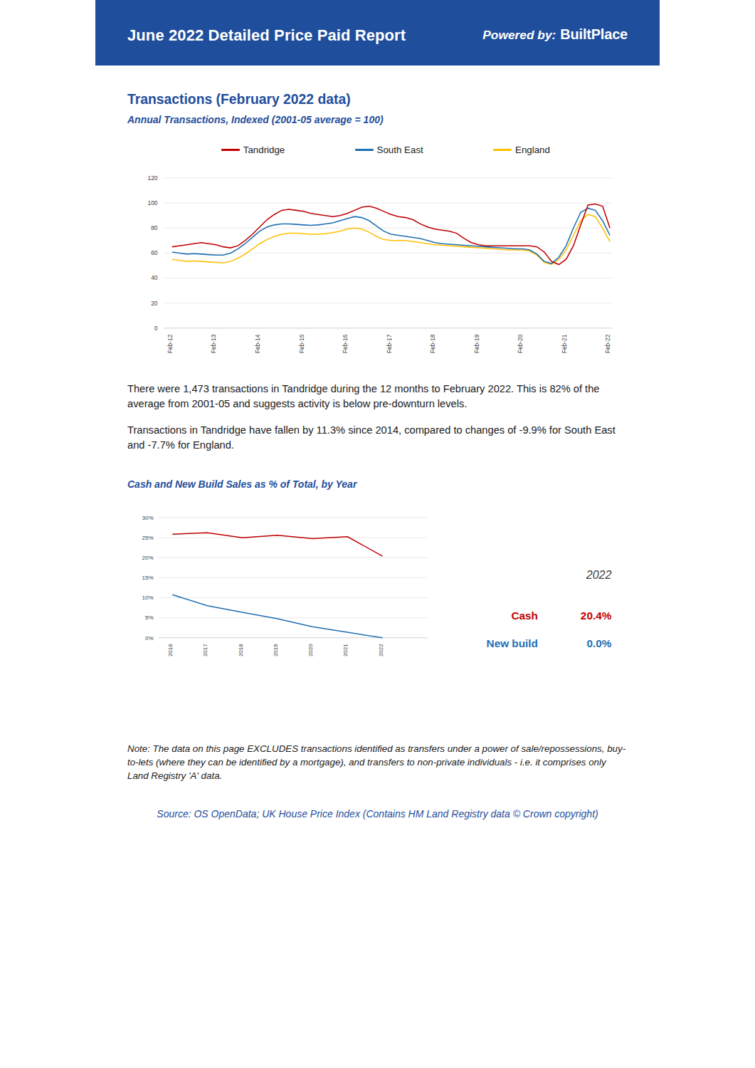June 2022 Detailed Price Paid Report
Powered by: BuiltPlace
Transactions (February 2022 data)
Annual Transactions, Indexed (2001-05 average = 100)
Tandridge South East England
120 100 80 60 40 20 0 Feb-12 Feb-13 Feb-14 Feb-15 Feb-16 Feb-17 Feb-18 Feb-19 Feb-20 Feb-21 Feb-22
There were 1,473 transactions in Tandridge during the 12 months to February 2022. This is 82% of the average from 2001-05 and suggests activity is below pre-downturn levels.
Transactions in Tandridge have fallen by 11.3% since 2014, compared to changes of -9.9% for South East and -7.7% for England.
Cash and New Build Sales as % of Total, by Year
30% 25% 20% 15% 10% 5% 0% 2016 2017 2018 2019 2020 2021 2022
2022
| Cash | 20.4% |
| New build | 0.0% |
Note: The data on this page EXCLUDES transactions identified as transfers under a power of sale/repossessions, buy-to-lets (where they can be identified by a mortgage), and transfers to non-private individuals - i.e. it comprises only Land Registry 'A' data.
Source: OS OpenData; UK House Price Index (Contains HM Land Registry data © Crown copyright)